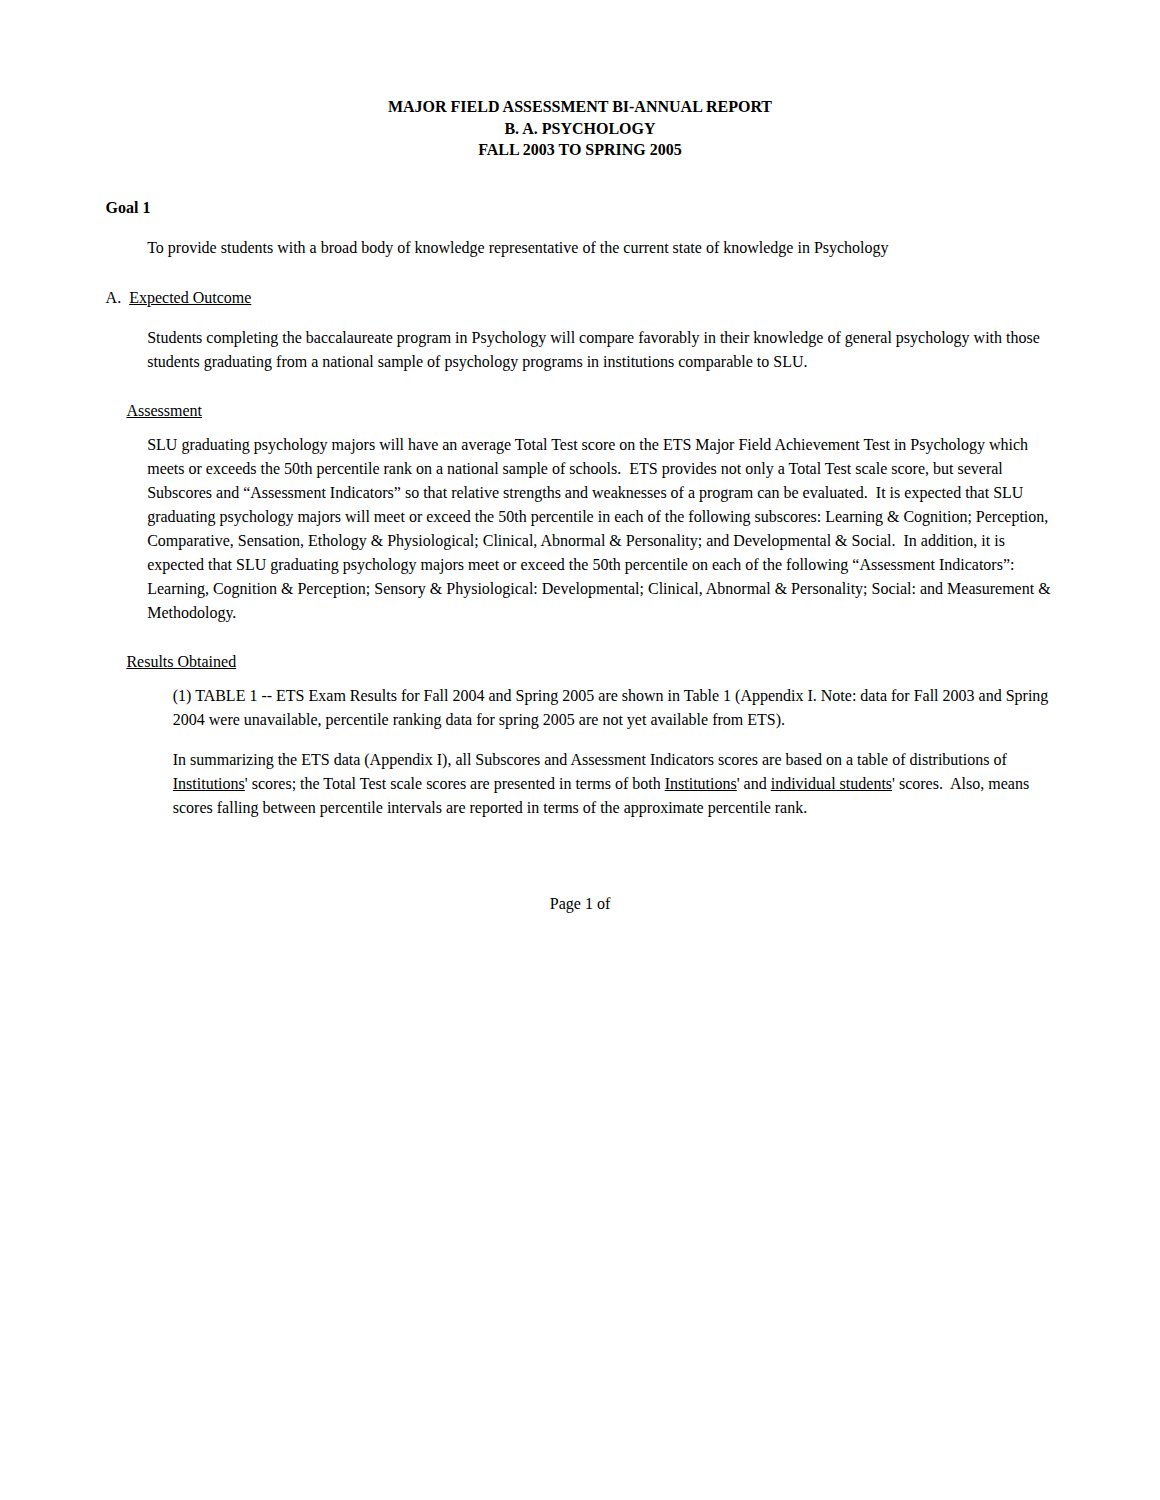MAJOR FIELD ASSESSMENT BI-ANNUAL REPORT
B. A. PSYCHOLOGY
FALL 2003 TO SPRING 2005
Goal 1
To provide students with a broad body of knowledge representative of the current state of knowledge in Psychology
A. Expected Outcome
Students completing the baccalaureate program in Psychology will compare favorably in their knowledge of general psychology with those students graduating from a national sample of psychology programs in institutions comparable to SLU.
Assessment
SLU graduating psychology majors will have an average Total Test score on the ETS Major Field Achievement Test in Psychology which meets or exceeds the 50th percentile rank on a national sample of schools. ETS provides not only a Total Test scale score, but several Subscores and “Assessment Indicators” so that relative strengths and weaknesses of a program can be evaluated. It is expected that SLU graduating psychology majors will meet or exceed the 50th percentile in each of the following subscores: Learning & Cognition; Perception, Comparative, Sensation, Ethology & Physiological; Clinical, Abnormal & Personality; and Developmental & Social. In addition, it is expected that SLU graduating psychology majors meet or exceed the 50th percentile on each of the following “Assessment Indicators”: Learning, Cognition & Perception; Sensory & Physiological: Developmental; Clinical, Abnormal & Personality; Social: and Measurement & Methodology.
Results Obtained
(1) TABLE 1 -- ETS Exam Results for Fall 2004 and Spring 2005 are shown in Table 1 (Appendix I. Note: data for Fall 2003 and Spring 2004 were unavailable, percentile ranking data for spring 2005 are not yet available from ETS).
In summarizing the ETS data (Appendix I), all Subscores and Assessment Indicators scores are based on a table of distributions of Institutions' scores; the Total Test scale scores are presented in terms of both Institutions' and individual students' scores. Also, means scores falling between percentile intervals are reported in terms of the approximate percentile rank.
Page 1 of